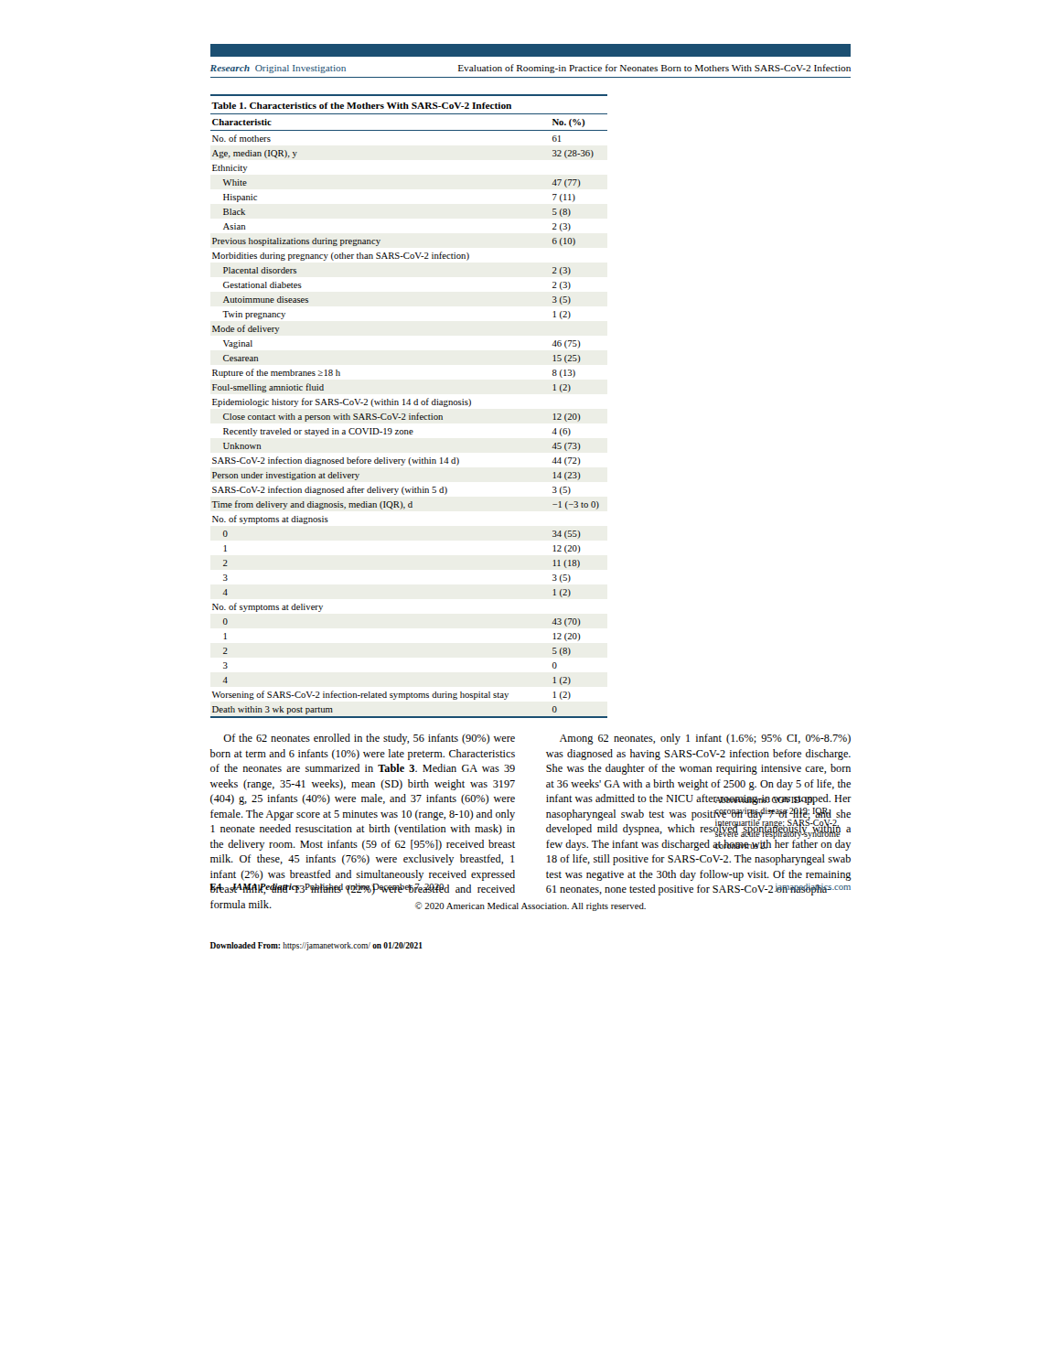Research Original Investigation
Evaluation of Rooming-in Practice for Neonates Born to Mothers With SARS-CoV-2 Infection
Table 1. Characteristics of the Mothers With SARS-CoV-2 Infection
| Characteristic | No. (%) |
| --- | --- |
| No. of mothers | 61 |
| Age, median (IQR), y | 32 (28-36) |
| Ethnicity | |
| White | 47 (77) |
| Hispanic | 7 (11) |
| Black | 5 (8) |
| Asian | 2 (3) |
| Previous hospitalizations during pregnancy | 6 (10) |
| Morbidities during pregnancy (other than SARS-CoV-2 infection) | |
| Placental disorders | 2 (3) |
| Gestational diabetes | 2 (3) |
| Autoimmune diseases | 3 (5) |
| Twin pregnancy | 1 (2) |
| Mode of delivery | |
| Vaginal | 46 (75) |
| Cesarean | 15 (25) |
| Rupture of the membranes ≥18 h | 8 (13) |
| Foul-smelling amniotic fluid | 1 (2) |
| Epidemiologic history for SARS-CoV-2 (within 14 d of diagnosis) | |
| Close contact with a person with SARS-CoV-2 infection | 12 (20) |
| Recently traveled or stayed in a COVID-19 zone | 4 (6) |
| Unknown | 45 (73) |
| SARS-CoV-2 infection diagnosed before delivery (within 14 d) | 44 (72) |
| Person under investigation at delivery | 14 (23) |
| SARS-CoV-2 infection diagnosed after delivery (within 5 d) | 3 (5) |
| Time from delivery and diagnosis, median (IQR), d | −1 (−3 to 0) |
| No. of symptoms at diagnosis | |
| 0 | 34 (55) |
| 1 | 12 (20) |
| 2 | 11 (18) |
| 3 | 3 (5) |
| 4 | 1 (2) |
| No. of symptoms at delivery | |
| 0 | 43 (70) |
| 1 | 12 (20) |
| 2 | 5 (8) |
| 3 | 0 |
| 4 | 1 (2) |
| Worsening of SARS-CoV-2 infection-related symptoms during hospital stay | 1 (2) |
| Death within 3 wk post partum | 0 |
Abbreviations: COVID-19, coronavirus disease 2019; IQR, interquartile range; SARS-CoV-2, severe acute respiratory syndrome coronavirus 2.
Of the 62 neonates enrolled in the study, 56 infants (90%) were born at term and 6 infants (10%) were late preterm. Characteristics of the neonates are summarized in Table 3. Median GA was 39 weeks (range, 35-41 weeks), mean (SD) birth weight was 3197 (404) g, 25 infants (40%) were male, and 37 infants (60%) were female. The Apgar score at 5 minutes was 10 (range, 8-10) and only 1 neonate needed resuscitation at birth (ventilation with mask) in the delivery room. Most infants (59 of 62 [95%]) received breast milk. Of these, 45 infants (76%) were exclusively breastfed, 1 infant (2%) was breastfed and simultaneously received expressed breast milk, and 13 infants (22%) were breastfed and received formula milk.
Among 62 neonates, only 1 infant (1.6%; 95% CI, 0%-8.7%) was diagnosed as having SARS-CoV-2 infection before discharge. She was the daughter of the woman requiring intensive care, born at 36 weeks' GA with a birth weight of 2500 g. On day 5 of life, the infant was admitted to the NICU after rooming-in was stopped. Her nasopharyngeal swab test was positive on day 7 of life, and she developed mild dyspnea, which resolved spontaneously within a few days. The infant was discharged at home with her father on day 18 of life, still positive for SARS-CoV-2. The nasopharyngeal swab test was negative at the 30th day follow-up visit. Of the remaining 61 neonates, none tested positive for SARS-CoV-2 on nasopha-
E4 JAMA Pediatrics Published online December 7, 2020
jamapediatrics.com
© 2020 American Medical Association. All rights reserved.
Downloaded From: https://jamanetwork.com/ on 01/20/2021